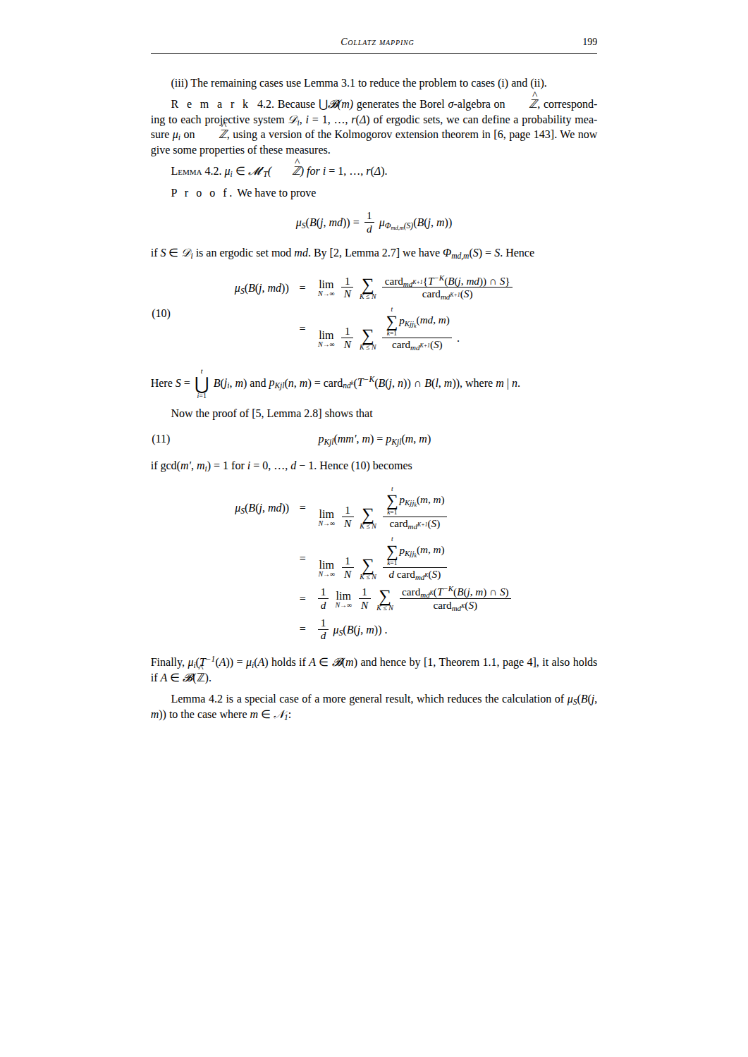Collatz mapping 199
(iii) The remaining cases use Lemma 3.1 to reduce the problem to cases (i) and (ii).
R e m a r k 4.2. Because ⋃𝓑(m) generates the Borel σ-algebra on ℤ, corresponding to each projective system 𝒟i, i = 1, …, r(Δ) of ergodic sets, we can define a probability measure μi on ℤ, using a version of the Kolmogorov extension theorem in [6, page 143]. We now give some properties of these measures.
Lemma 4.2. μi ∈ 𝓜′T(ℤ) for i = 1, …, r(Δ).
P r o o f. We have to prove
μS(B(j, md)) = 1 d μΦmd,m(S)(B(j, m))
if S ∈ 𝒟i is an ergodic set mod md. By [2, Lemma 2.7] we have Φmd,m(S) = S. Hence
(10)
| μ S ( B ( j , md )) | = | lim N →∞ 1 N ∑ K ≤ N card md K+1 { T −K ( B ( j , md )) ∩ S } card md K+1 ( S ) |
| | = | lim N →∞ 1 N ∑ K ≤ N t ∑ k =1 p Kjj k ( md , m ) card md K+1 ( S ) . |
Here S = t⋃i=1 B(ji, m) and pKjl(n, m) = cardndk(T−K(B(j, n)) ∩ B(l, m)), where m | n.
Now the proof of [5, Lemma 2.8] shows that
(11) pKjl(mm′, m) = pKjl(m, m)
if gcd(m′, mi) = 1 for i = 0, …, d − 1. Hence (10) becomes
| μ S ( B ( j , md )) | = | lim N →∞ 1 N ∑ K ≤ N t ∑ k =1 p Kjj k ( m , m ) card md K+1 ( S ) |
| | = | lim N →∞ 1 N ∑ K ≤ N t ∑ k =1 p Kjj k ( m , m ) d card md K ( S ) |
| | = | 1 d lim N →∞ 1 N ∑ K ≤ N card md K ( T −K ( B ( j , m ) ∩ S ) card md K ( S ) |
| | = | 1 d μ S ( B ( j , m )) . |
Finally, μi(T−1(A)) = μi(A) holds if A ∈ 𝓑(m) and hence by [1, Theorem 1.1, page 4], it also holds if A ∈ 𝓑(ℤ).
Lemma 4.2 is a special case of a more general result, which reduces the calculation of μS(B(j, m)) to the case where m ∈ 𝒩1: